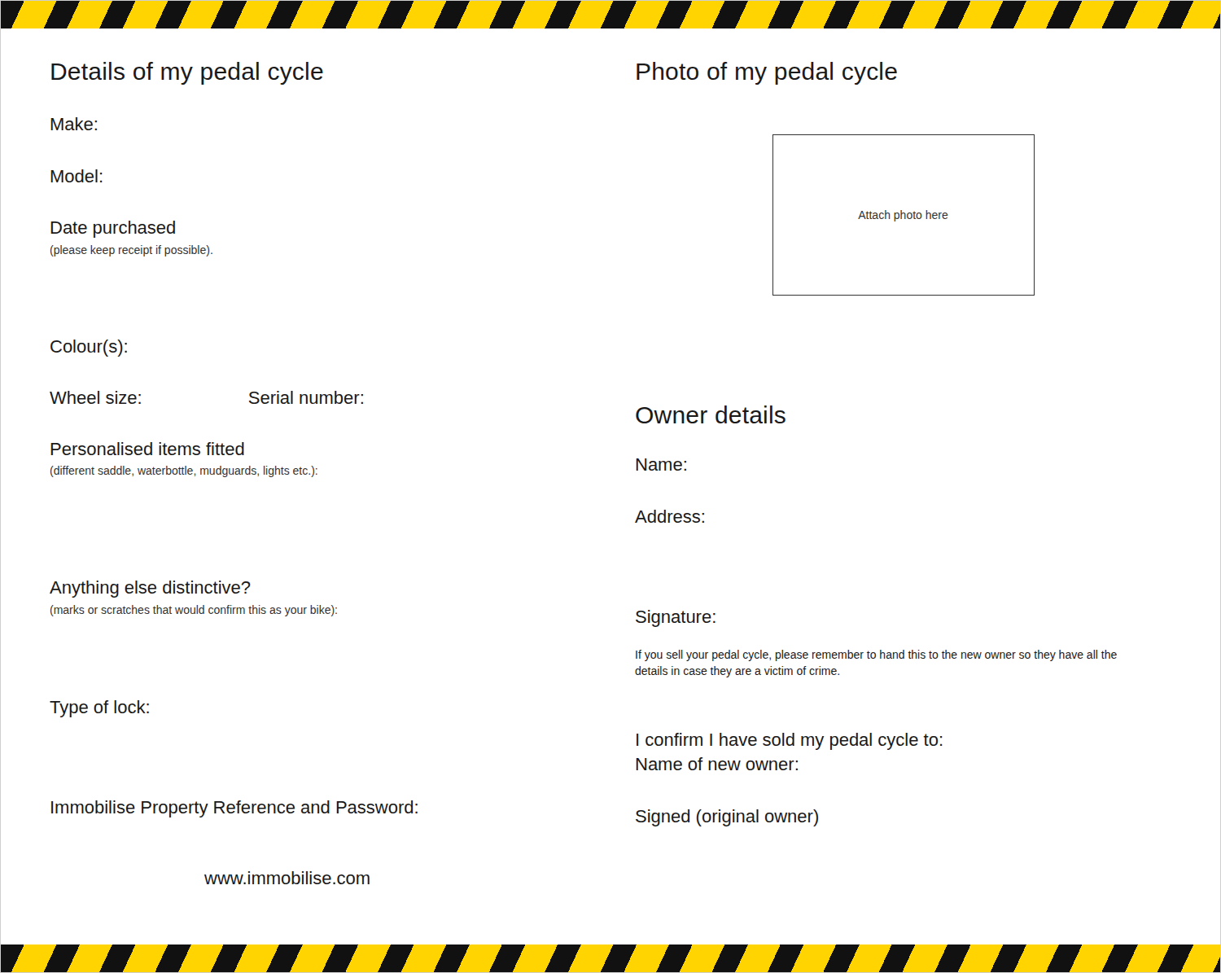Details of my pedal cycle
Make:
Model:
Date purchased (please keep receipt if possible).
Colour(s):
Wheel size: Serial number:
Personalised items fitted (different saddle, waterbottle, mudguards, lights etc.):
Anything else distinctive? (marks or scratches that would confirm this as your bike):
Type of lock:
Immobilise Property Reference and Password:
www.immobilise.com
Photo of my pedal cycle
Attach photo here
Owner details
Name:
Address:
Signature:
If you sell your pedal cycle, please remember to hand this to the new owner so they have all the details in case they are a victim of crime.
I confirm I have sold my pedal cycle to:
Name of new owner:
Signed (original owner)